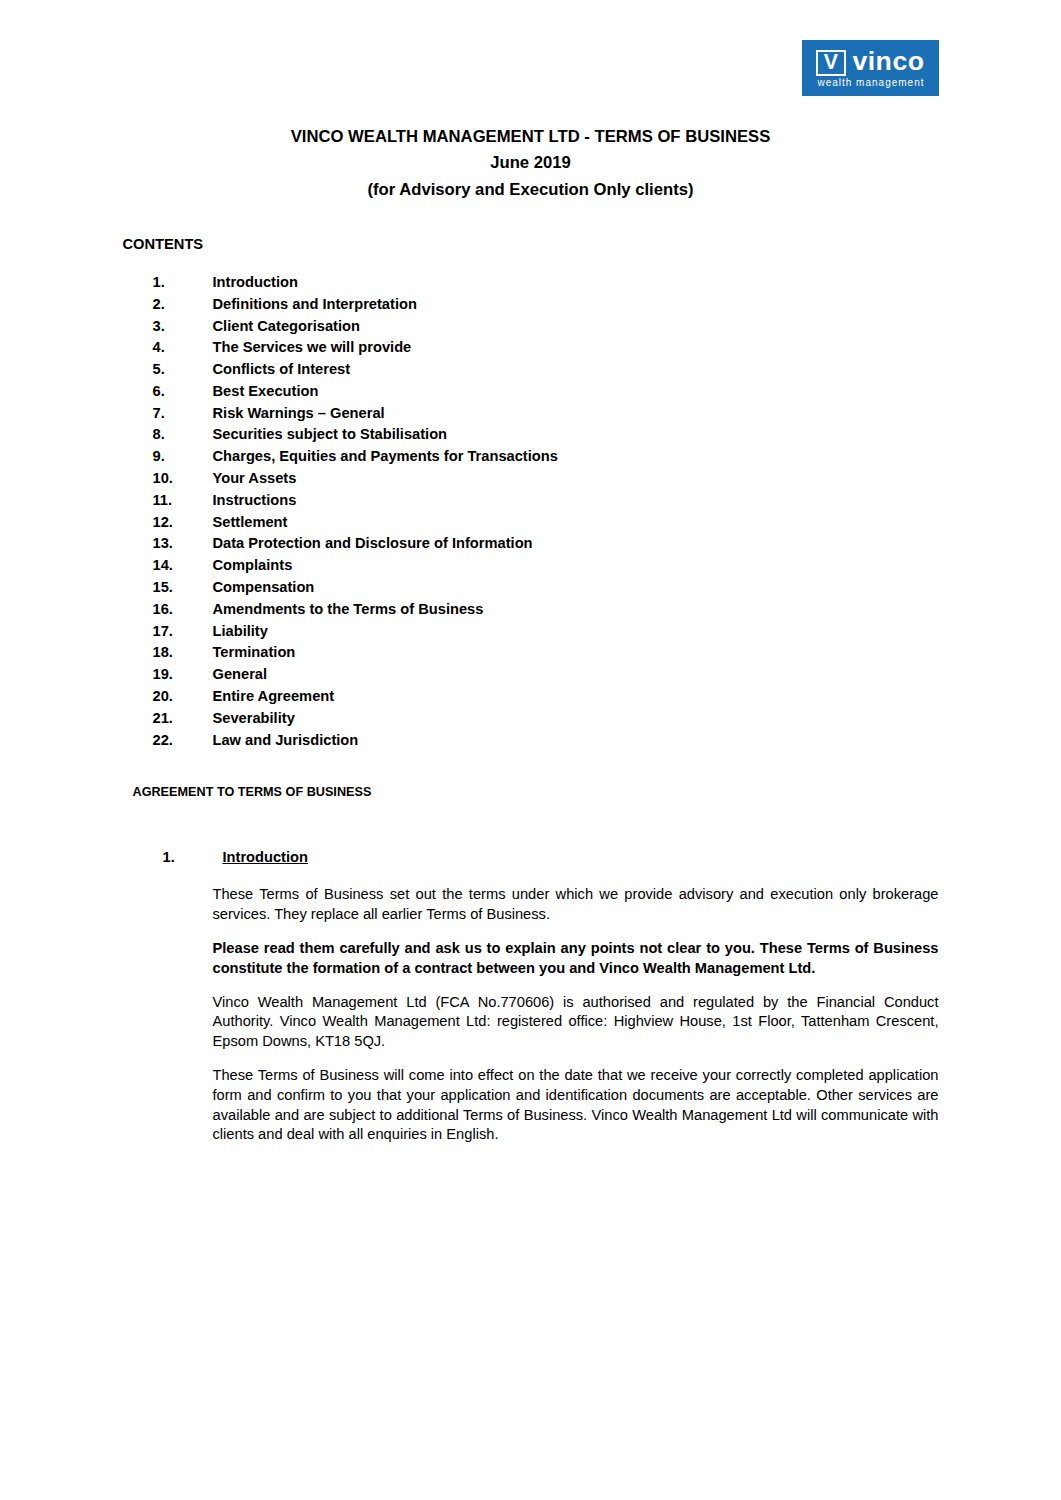Vvincowealth management
VINCO WEALTH MANAGEMENT LTD - TERMS OF BUSINESS
June 2019
(for Advisory and Execution Only clients)
CONTENTS
Introduction
Definitions and Interpretation
Client Categorisation
The Services we will provide
Conflicts of Interest
Best Execution
Risk Warnings – General
Securities subject to Stabilisation
Charges, Equities and Payments for Transactions
Your Assets
Instructions
Settlement
Data Protection and Disclosure of Information
Complaints
Compensation
Amendments to the Terms of Business
Liability
Termination
General
Entire Agreement
Severability
Law and Jurisdiction
AGREEMENT TO TERMS OF BUSINESS
1. Introduction
These Terms of Business set out the terms under which we provide advisory and execution only brokerage services. They replace all earlier Terms of Business.
Please read them carefully and ask us to explain any points not clear to you. These Terms of Business constitute the formation of a contract between you and Vinco Wealth Management Ltd.
Vinco Wealth Management Ltd (FCA No.770606) is authorised and regulated by the Financial Conduct Authority. Vinco Wealth Management Ltd: registered office: Highview House, 1st Floor, Tattenham Crescent, Epsom Downs, KT18 5QJ.
These Terms of Business will come into effect on the date that we receive your correctly completed application form and confirm to you that your application and identification documents are acceptable. Other services are available and are subject to additional Terms of Business. Vinco Wealth Management Ltd will communicate with clients and deal with all enquiries in English.